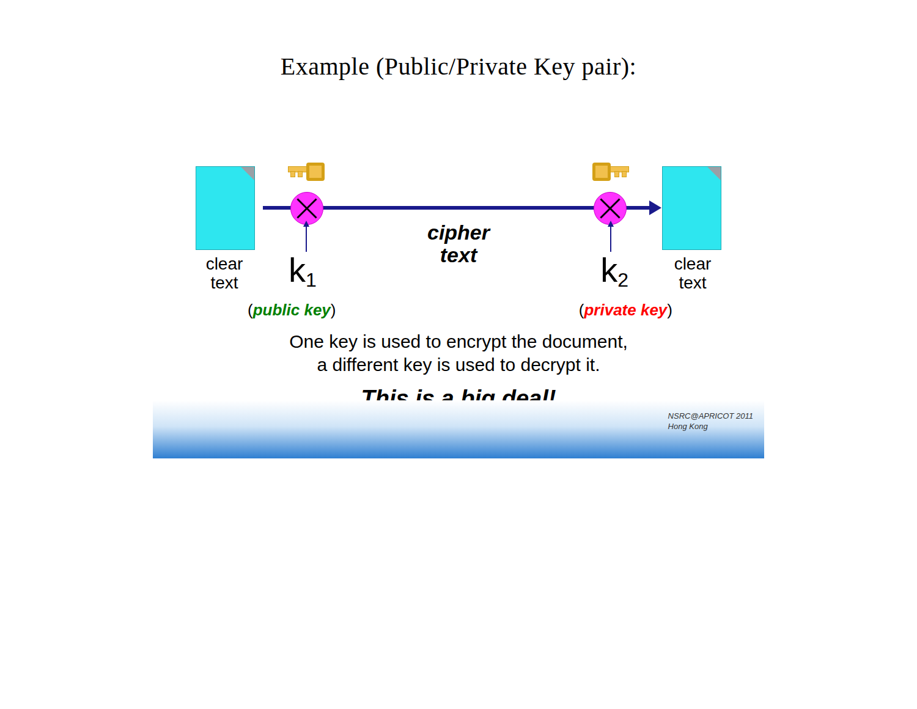Example (Public/Private Key pair):
cipher
text
clear
text
clear
text
k1
k2
(public key)
(private key)
One key is used to encrypt the document,
a different key is used to decrypt it. This is a big deal!
NSRC@APRICOT 2011
Hong Kong